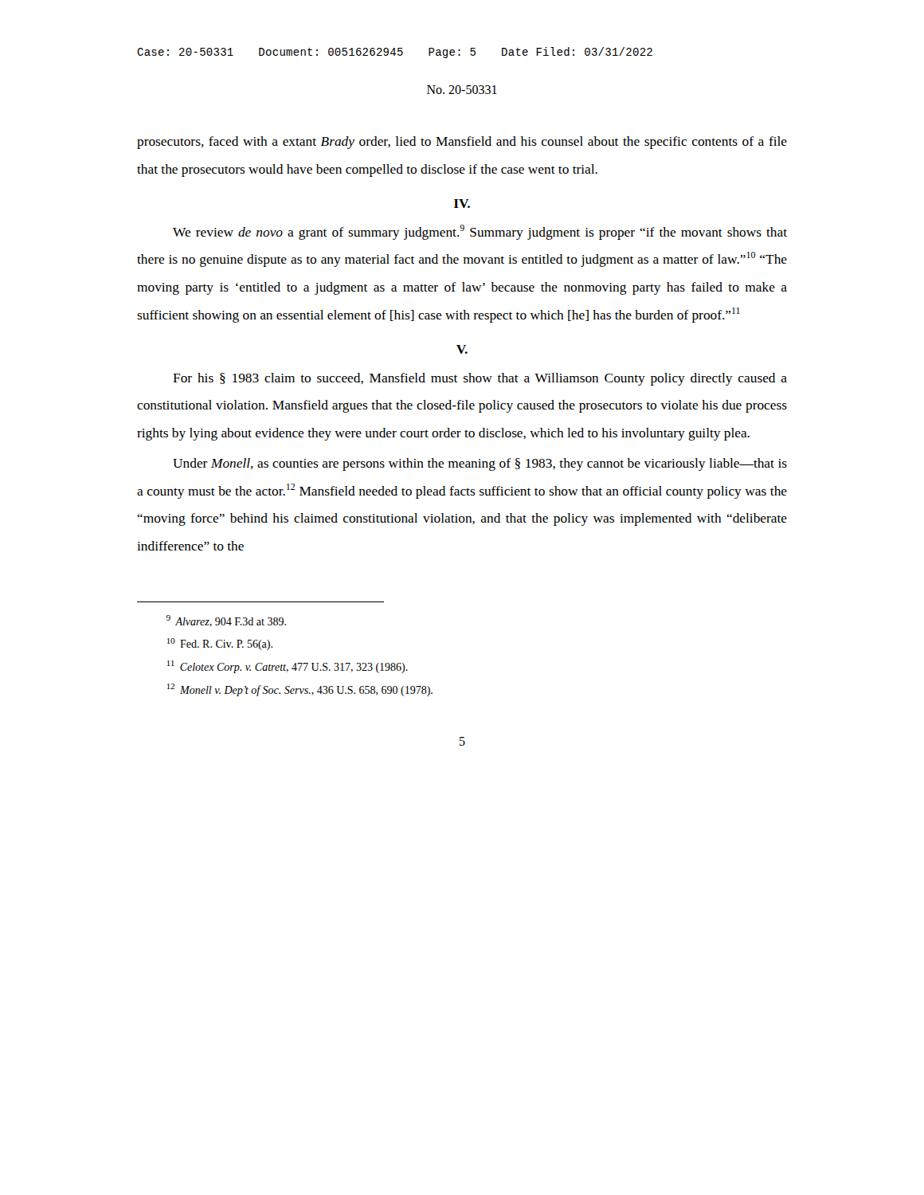Case: 20-50331 Document: 00516262945 Page: 5 Date Filed: 03/31/2022
No. 20-50331
prosecutors, faced with a extant Brady order, lied to Mansfield and his counsel about the specific contents of a file that the prosecutors would have been compelled to disclose if the case went to trial.
IV.
We review de novo a grant of summary judgment.9 Summary judgment is proper “if the movant shows that there is no genuine dispute as to any material fact and the movant is entitled to judgment as a matter of law.”10 “The moving party is ‘entitled to a judgment as a matter of law’ because the nonmoving party has failed to make a sufficient showing on an essential element of [his] case with respect to which [he] has the burden of proof.”11
V.
For his § 1983 claim to succeed, Mansfield must show that a Williamson County policy directly caused a constitutional violation. Mansfield argues that the closed-file policy caused the prosecutors to violate his due process rights by lying about evidence they were under court order to disclose, which led to his involuntary guilty plea.
Under Monell, as counties are persons within the meaning of § 1983, they cannot be vicariously liable—that is a county must be the actor.12 Mansfield needed to plead facts sufficient to show that an official county policy was the “moving force” behind his claimed constitutional violation, and that the policy was implemented with “deliberate indifference” to the
9 Alvarez, 904 F.3d at 389.
10 Fed. R. Civ. P. 56(a).
11 Celotex Corp. v. Catrett, 477 U.S. 317, 323 (1986).
12 Monell v. Dep’t of Soc. Servs., 436 U.S. 658, 690 (1978).
5